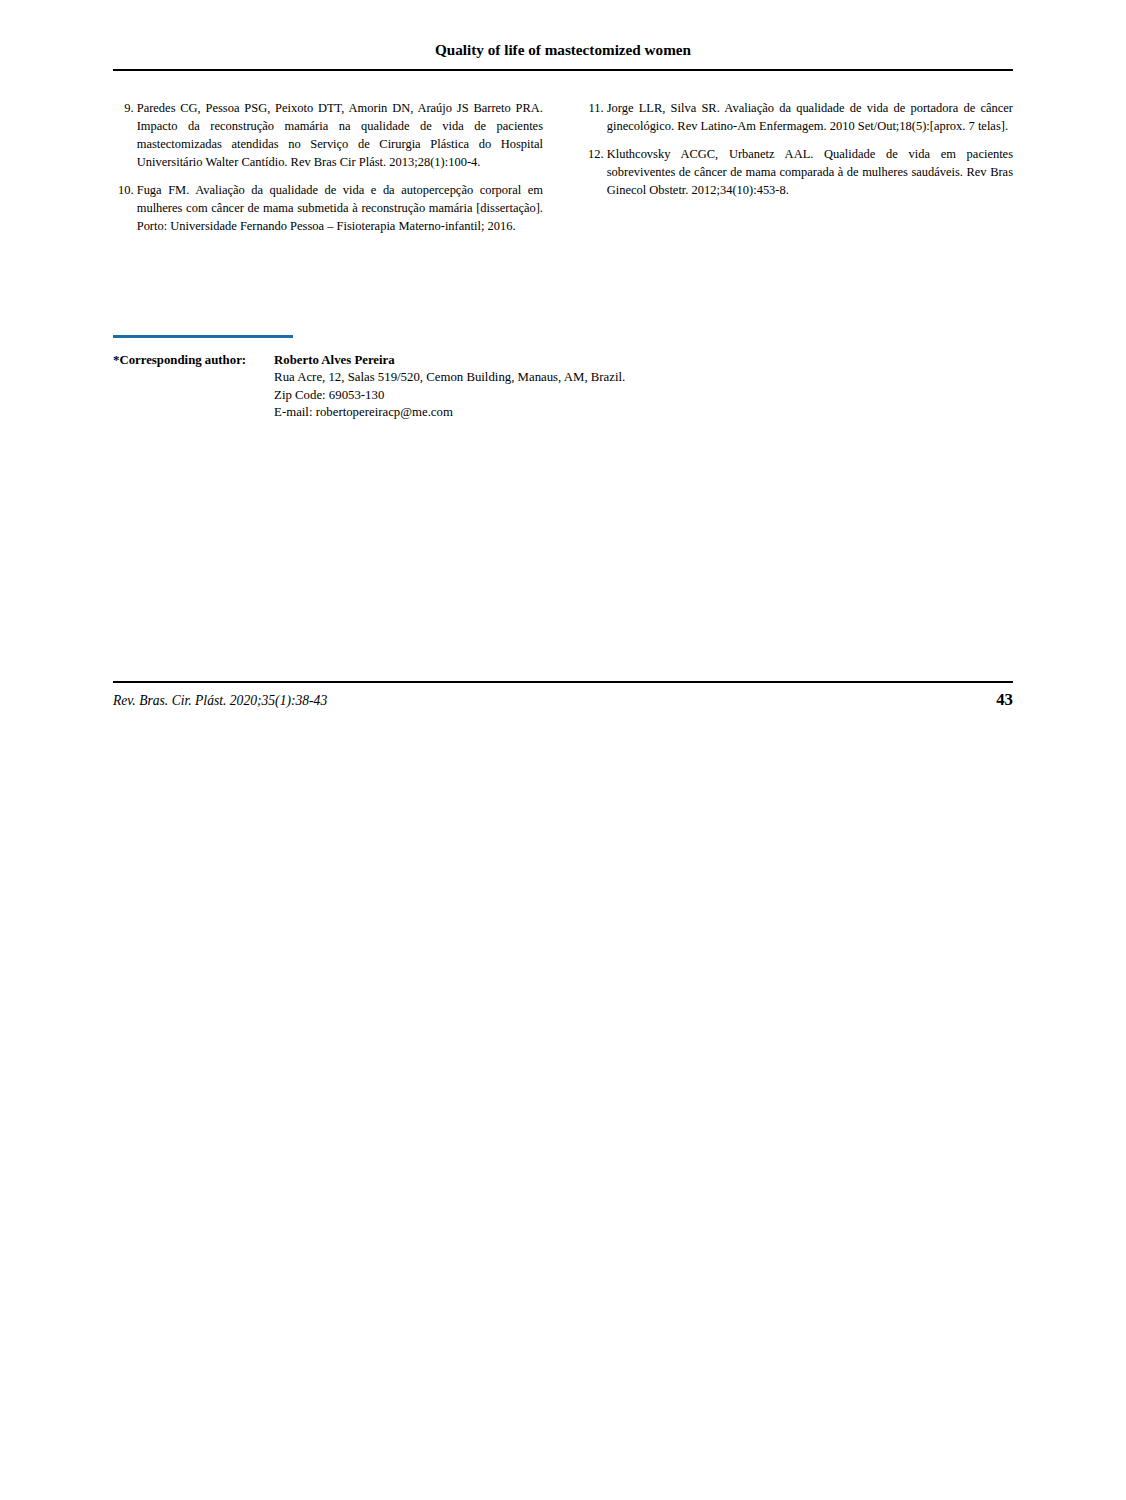Quality of life of mastectomized women
Paredes CG, Pessoa PSG, Peixoto DTT, Amorin DN, Araújo JS Barreto PRA. Impacto da reconstrução mamária na qualidade de vida de pacientes mastectomizadas atendidas no Serviço de Cirurgia Plástica do Hospital Universitário Walter Cantídio. Rev Bras Cir Plást. 2013;28(1):100-4.
Fuga FM. Avaliação da qualidade de vida e da autopercepção corporal em mulheres com câncer de mama submetida à reconstrução mamária [dissertação]. Porto: Universidade Fernando Pessoa – Fisioterapia Materno-infantil; 2016.
Jorge LLR, Silva SR. Avaliação da qualidade de vida de portadora de câncer ginecológico. Rev Latino-Am Enfermagem. 2010 Set/Out;18(5):[aprox. 7 telas].
Kluthcovsky ACGC, Urbanetz AAL. Qualidade de vida em pacientes sobreviventes de câncer de mama comparada à de mulheres saudáveis. Rev Bras Ginecol Obstetr. 2012;34(10):453-8.
| *Corresponding author: | Roberto Alves Pereira |
| | Rua Acre, 12, Salas 519/520, Cemon Building, Manaus, AM, Brazil. |
| | Zip Code: 69053-130 |
| | E-mail: robertopereiracp@me.com |
Rev. Bras. Cir. Plást. 2020;35(1):38-43 43